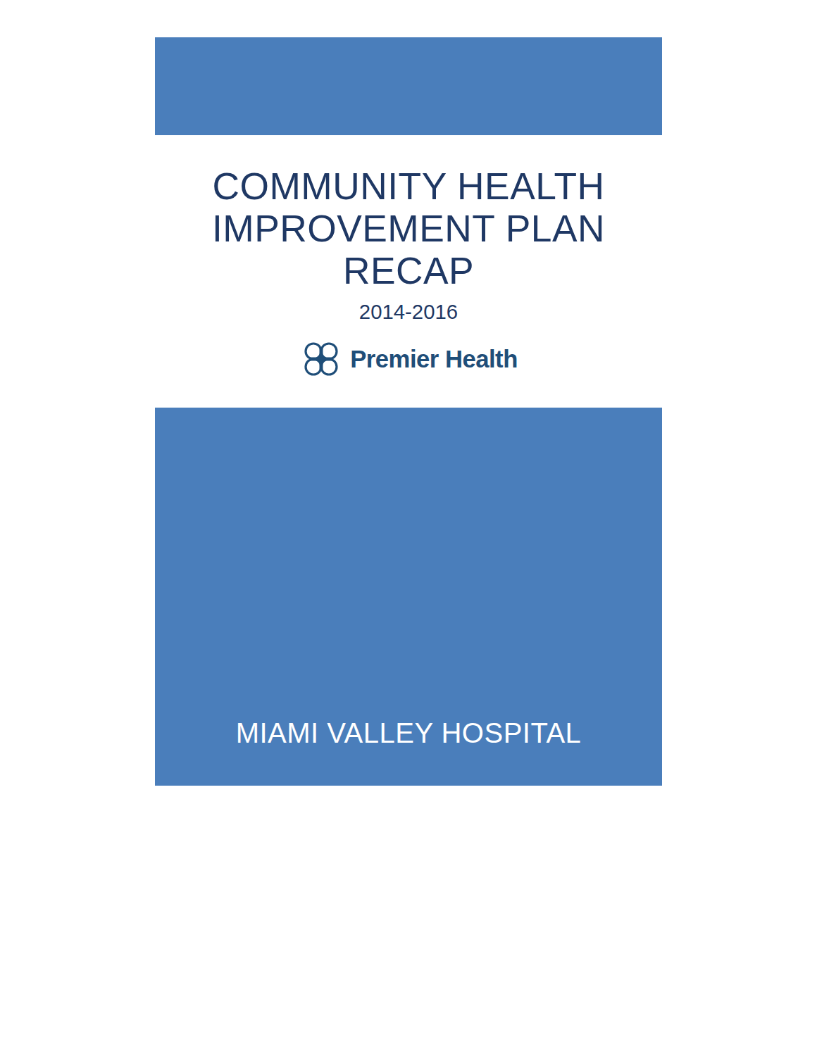COMMUNITY HEALTH
IMPROVEMENT PLAN RECAP
2014-2016
Premier Health
MIAMI VALLEY HOSPITAL